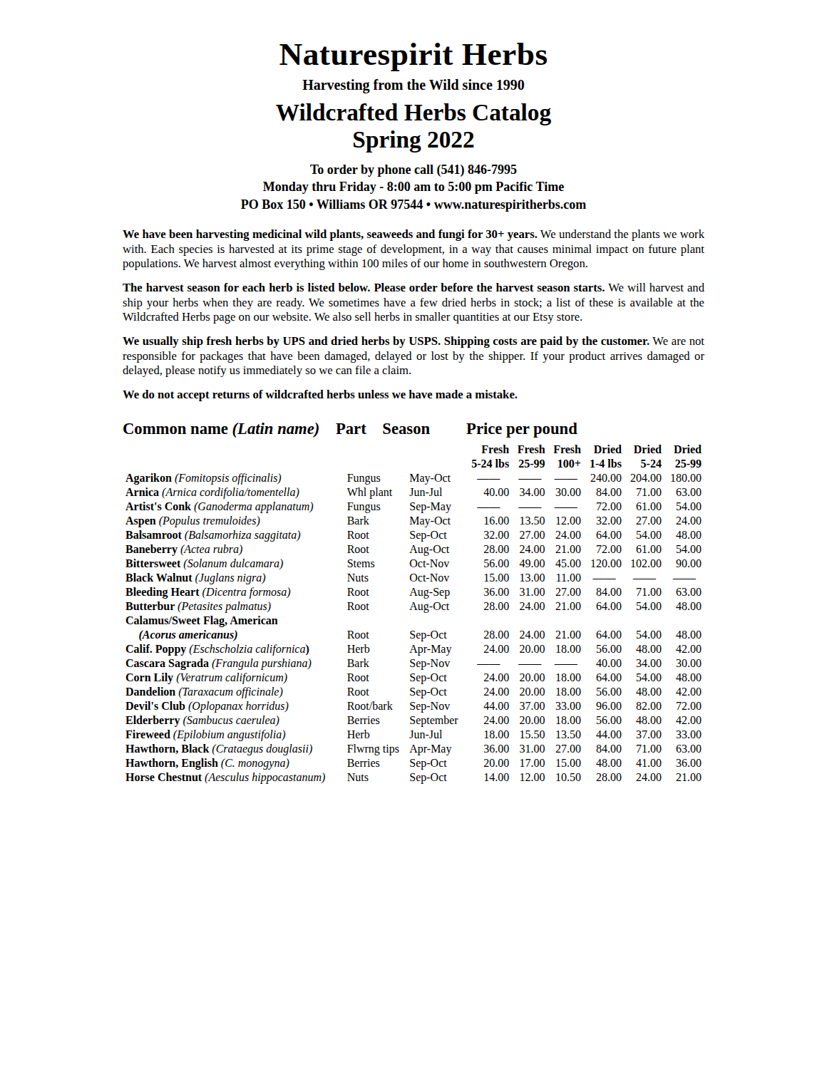Naturespirit Herbs
Harvesting from the Wild since 1990
Wildcrafted Herbs Catalog
Spring 2022
To order by phone call (541) 846-7995
Monday thru Friday - 8:00 am to 5:00 pm Pacific Time
PO Box 150 • Williams OR 97544 • www.naturespiritherbs.com
We have been harvesting medicinal wild plants, seaweeds and fungi for 30+ years. We understand the plants we work with. Each species is harvested at its prime stage of development, in a way that causes minimal impact on future plant populations. We harvest almost everything within 100 miles of our home in southwestern Oregon.
The harvest season for each herb is listed below. Please order before the harvest season starts. We will harvest and ship your herbs when they are ready. We sometimes have a few dried herbs in stock; a list of these is available at the Wildcrafted Herbs page on our website. We also sell herbs in smaller quantities at our Etsy store.
We usually ship fresh herbs by UPS and dried herbs by USPS. Shipping costs are paid by the customer. We are not responsible for packages that have been damaged, delayed or lost by the shipper. If your product arrives damaged or delayed, please notify us immediately so we can file a claim.
We do not accept returns of wildcrafted herbs unless we have made a mistake.
Common name (Latin name) Part Season Price per pound
| | | | Fresh 5-24 lbs | Fresh 25-99 | Fresh 100+ | Dried 1-4 lbs | Dried 5-24 | Dried 25-99 |
| --- | --- | --- | --- | --- | --- | --- | --- | --- |
| Agarikon (Fomitopsis officinalis) | Fungus | May-Oct | —— | —— | —— | 240.00 | 204.00 | 180.00 |
| Arnica (Arnica cordifolia/tomentella) | Whl plant | Jun-Jul | 40.00 | 34.00 | 30.00 | 84.00 | 71.00 | 63.00 |
| Artist's Conk (Ganoderma applanatum) | Fungus | Sep-May | —— | —— | —— | 72.00 | 61.00 | 54.00 |
| Aspen (Populus tremuloides) | Bark | May-Oct | 16.00 | 13.50 | 12.00 | 32.00 | 27.00 | 24.00 |
| Balsamroot (Balsamorhiza saggitata) | Root | Sep-Oct | 32.00 | 27.00 | 24.00 | 64.00 | 54.00 | 48.00 |
| Baneberry (Actea rubra) | Root | Aug-Oct | 28.00 | 24.00 | 21.00 | 72.00 | 61.00 | 54.00 |
| Bittersweet (Solanum dulcamara) | Stems | Oct-Nov | 56.00 | 49.00 | 45.00 | 120.00 | 102.00 | 90.00 |
| Black Walnut (Juglans nigra) | Nuts | Oct-Nov | 15.00 | 13.00 | 11.00 | —— | —— | —— |
| Bleeding Heart (Dicentra formosa) | Root | Aug-Sep | 36.00 | 31.00 | 27.00 | 84.00 | 71.00 | 63.00 |
| Butterbur (Petasites palmatus) | Root | Aug-Oct | 28.00 | 24.00 | 21.00 | 64.00 | 54.00 | 48.00 |
| Calamus/Sweet Flag, American |
| (Acorus americanus) | Root | Sep-Oct | 28.00 | 24.00 | 21.00 | 64.00 | 54.00 | 48.00 |
| Calif. Poppy (Eschscholzia californica ) | Herb | Apr-May | 24.00 | 20.00 | 18.00 | 56.00 | 48.00 | 42.00 |
| Cascara Sagrada (Frangula purshiana) | Bark | Sep-Nov | —— | —— | —— | 40.00 | 34.00 | 30.00 |
| Corn Lily (Veratrum californicum) | Root | Sep-Oct | 24.00 | 20.00 | 18.00 | 64.00 | 54.00 | 48.00 |
| Dandelion (Taraxacum officinale) | Root | Sep-Oct | 24.00 | 20.00 | 18.00 | 56.00 | 48.00 | 42.00 |
| Devil's Club (Oplopanax horridus) | Root/bark | Sep-Nov | 44.00 | 37.00 | 33.00 | 96.00 | 82.00 | 72.00 |
| Elderberry (Sambucus caerulea) | Berries | September | 24.00 | 20.00 | 18.00 | 56.00 | 48.00 | 42.00 |
| Fireweed (Epilobium angustifolia) | Herb | Jun-Jul | 18.00 | 15.50 | 13.50 | 44.00 | 37.00 | 33.00 |
| Hawthorn, Black (Crataegus douglasii) | Flwrng tips | Apr-May | 36.00 | 31.00 | 27.00 | 84.00 | 71.00 | 63.00 |
| Hawthorn, English (C. monogyna) | Berries | Sep-Oct | 20.00 | 17.00 | 15.00 | 48.00 | 41.00 | 36.00 |
| Horse Chestnut (Aesculus hippocastanum) | Nuts | Sep-Oct | 14.00 | 12.00 | 10.50 | 28.00 | 24.00 | 21.00 |